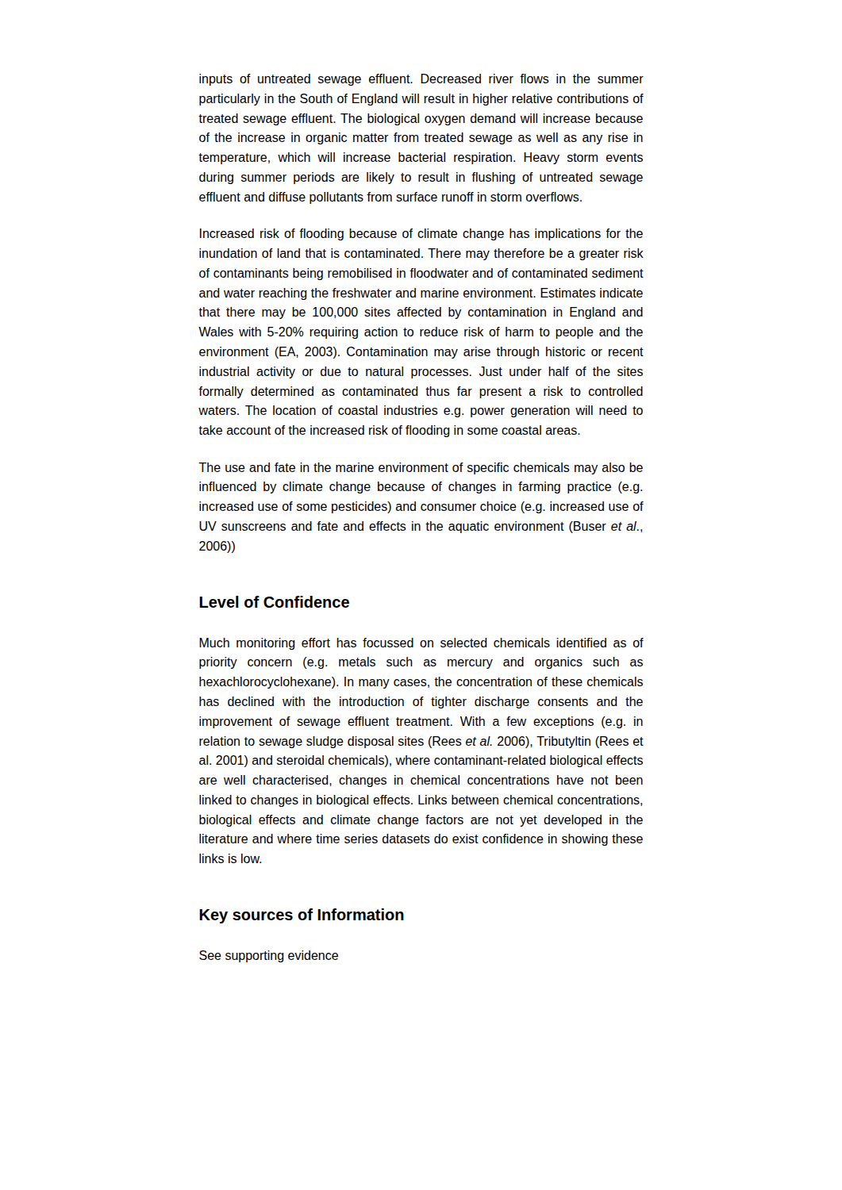inputs of untreated sewage effluent. Decreased river flows in the summer particularly in the South of England will result in higher relative contributions of treated sewage effluent. The biological oxygen demand will increase because of the increase in organic matter from treated sewage as well as any rise in temperature, which will increase bacterial respiration. Heavy storm events during summer periods are likely to result in flushing of untreated sewage effluent and diffuse pollutants from surface runoff in storm overflows.
Increased risk of flooding because of climate change has implications for the inundation of land that is contaminated. There may therefore be a greater risk of contaminants being remobilised in floodwater and of contaminated sediment and water reaching the freshwater and marine environment. Estimates indicate that there may be 100,000 sites affected by contamination in England and Wales with 5-20% requiring action to reduce risk of harm to people and the environment (EA, 2003). Contamination may arise through historic or recent industrial activity or due to natural processes. Just under half of the sites formally determined as contaminated thus far present a risk to controlled waters. The location of coastal industries e.g. power generation will need to take account of the increased risk of flooding in some coastal areas.
The use and fate in the marine environment of specific chemicals may also be influenced by climate change because of changes in farming practice (e.g. increased use of some pesticides) and consumer choice (e.g. increased use of UV sunscreens and fate and effects in the aquatic environment (Buser et al., 2006))
Level of Confidence
Much monitoring effort has focussed on selected chemicals identified as of priority concern (e.g. metals such as mercury and organics such as hexachlorocyclohexane). In many cases, the concentration of these chemicals has declined with the introduction of tighter discharge consents and the improvement of sewage effluent treatment. With a few exceptions (e.g. in relation to sewage sludge disposal sites (Rees et al. 2006), Tributyltin (Rees et al. 2001) and steroidal chemicals), where contaminant-related biological effects are well characterised, changes in chemical concentrations have not been linked to changes in biological effects. Links between chemical concentrations, biological effects and climate change factors are not yet developed in the literature and where time series datasets do exist confidence in showing these links is low.
Key sources of Information
See supporting evidence